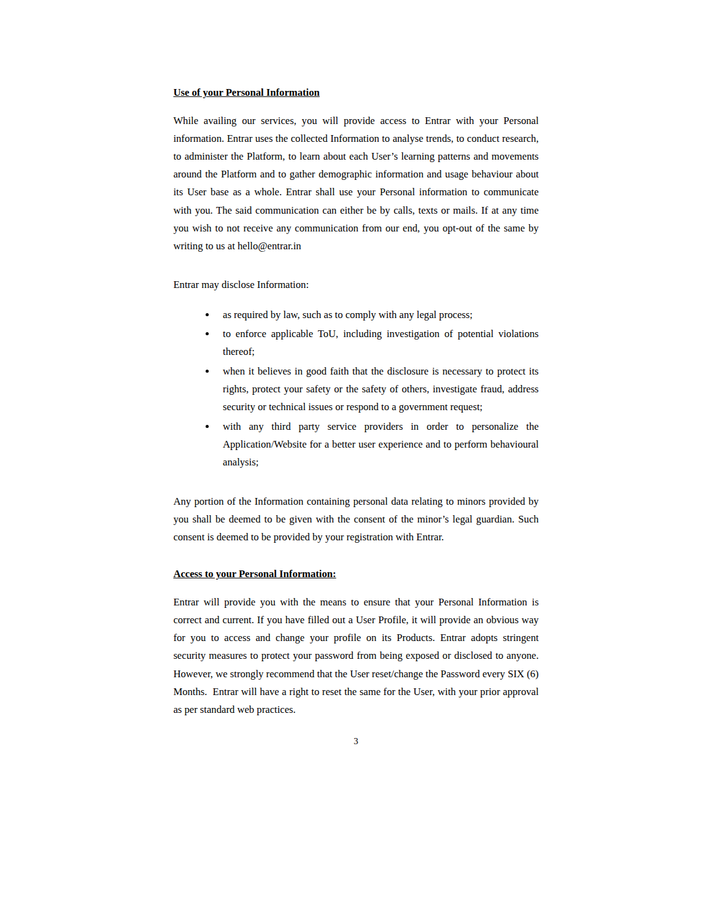Use of your Personal Information
While availing our services, you will provide access to Entrar with your Personal information. Entrar uses the collected Information to analyse trends, to conduct research, to administer the Platform, to learn about each User’s learning patterns and movements around the Platform and to gather demographic information and usage behaviour about its User base as a whole. Entrar shall use your Personal information to communicate with you. The said communication can either be by calls, texts or mails. If at any time you wish to not receive any communication from our end, you opt-out of the same by writing to us at hello@entrar.in
Entrar may disclose Information:
as required by law, such as to comply with any legal process;
to enforce applicable ToU, including investigation of potential violations thereof;
when it believes in good faith that the disclosure is necessary to protect its rights, protect your safety or the safety of others, investigate fraud, address security or technical issues or respond to a government request;
with any third party service providers in order to personalize the Application/Website for a better user experience and to perform behavioural analysis;
Any portion of the Information containing personal data relating to minors provided by you shall be deemed to be given with the consent of the minor’s legal guardian. Such consent is deemed to be provided by your registration with Entrar.
Access to your Personal Information:
Entrar will provide you with the means to ensure that your Personal Information is correct and current. If you have filled out a User Profile, it will provide an obvious way for you to access and change your profile on its Products. Entrar adopts stringent security measures to protect your password from being exposed or disclosed to anyone. However, we strongly recommend that the User reset/change the Password every SIX (6) Months. Entrar will have a right to reset the same for the User, with your prior approval as per standard web practices.
3